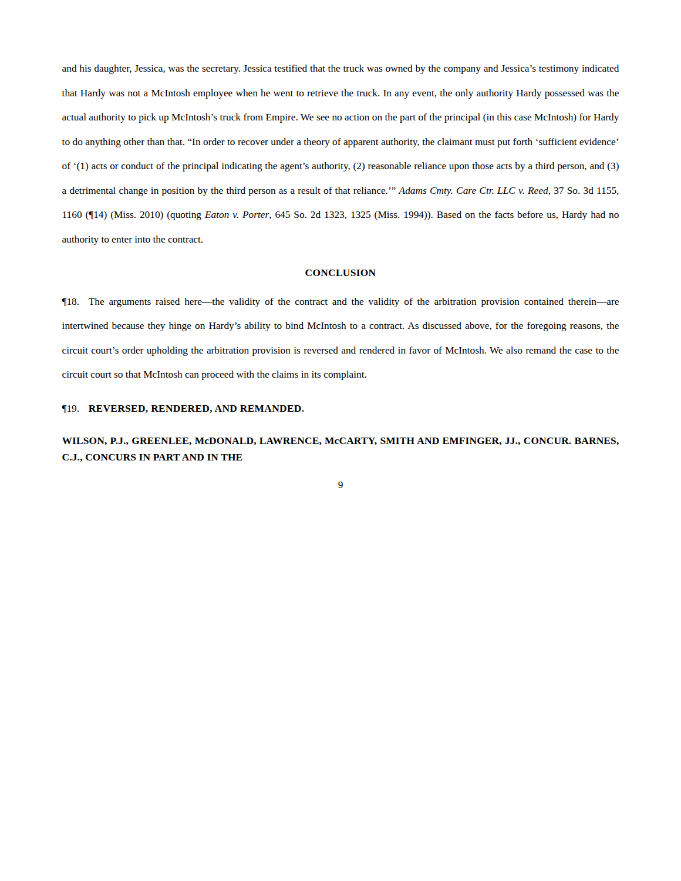and his daughter, Jessica, was the secretary. Jessica testified that the truck was owned by the company and Jessica’s testimony indicated that Hardy was not a McIntosh employee when he went to retrieve the truck. In any event, the only authority Hardy possessed was the actual authority to pick up McIntosh’s truck from Empire. We see no action on the part of the principal (in this case McIntosh) for Hardy to do anything other than that. “In order to recover under a theory of apparent authority, the claimant must put forth ‘sufficient evidence’ of ‘(1) acts or conduct of the principal indicating the agent’s authority, (2) reasonable reliance upon those acts by a third person, and (3) a detrimental change in position by the third person as a result of that reliance.’” Adams Cmty. Care Ctr. LLC v. Reed, 37 So. 3d 1155, 1160 (¶14) (Miss. 2010) (quoting Eaton v. Porter, 645 So. 2d 1323, 1325 (Miss. 1994)). Based on the facts before us, Hardy had no authority to enter into the contract.
CONCLUSION
¶18. The arguments raised here—the validity of the contract and the validity of the arbitration provision contained therein—are intertwined because they hinge on Hardy’s ability to bind McIntosh to a contract. As discussed above, for the foregoing reasons, the circuit court’s order upholding the arbitration provision is reversed and rendered in favor of McIntosh. We also remand the case to the circuit court so that McIntosh can proceed with the claims in its complaint.
¶19. REVERSED, RENDERED, AND REMANDED.
WILSON, P.J., GREENLEE, McDONALD, LAWRENCE, McCARTY, SMITH AND EMFINGER, JJ., CONCUR. BARNES, C.J., CONCURS IN PART AND IN THE
9